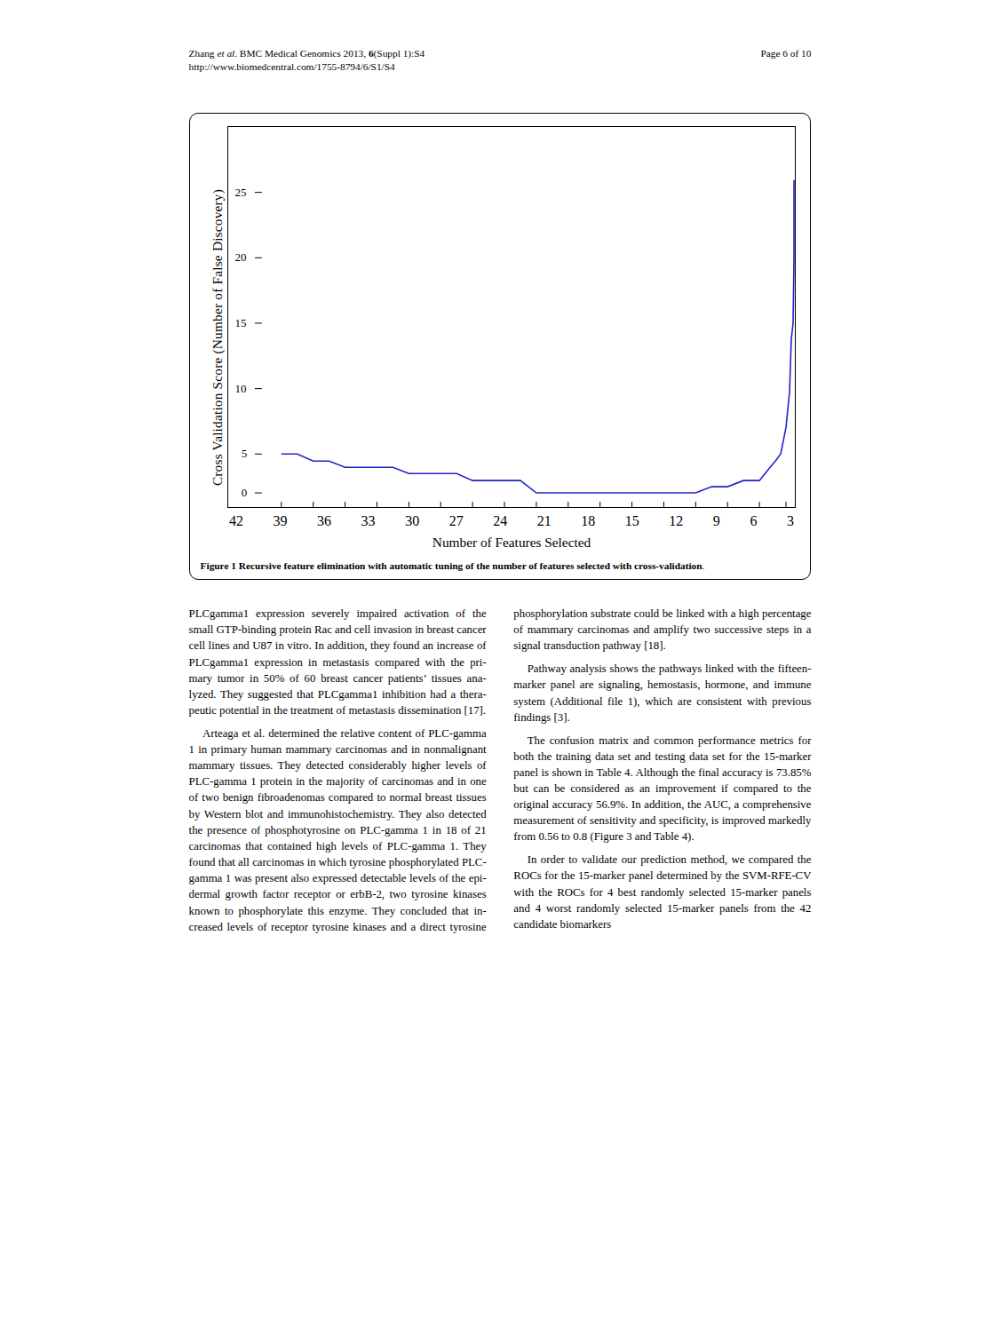Zhang et al. BMC Medical Genomics 2013, 6(Suppl 1):S4
http://www.biomedcentral.com/1755-8794/6/S1/S4
Page 6 of 10
Cross Validation Score (Number of False Discovery)
25 20 15 10 5 0
42 39 36 33 30 27 24 21 18 15 12 9 6 3
Number of Features Selected
Figure 1 Recursive feature elimination with automatic tuning of the number of features selected with cross-validation.
PLCgamma1 expression severely impaired activation of the small GTP-binding protein Rac and cell invasion in breast cancer cell lines and U87 in vitro. In addition, they found an increase of PLCgamma1 expression in metastasis compared with the primary tumor in 50% of 60 breast cancer patients’ tissues analyzed. They suggested that PLCgamma1 inhibition had a therapeutic potential in the treatment of metastasis dissemination [17].
Arteaga et al. determined the relative content of PLC-gamma 1 in primary human mammary carcinomas and in nonmalignant mammary tissues. They detected considerably higher levels of PLC-gamma 1 protein in the majority of carcinomas and in one of two benign fibroadenomas compared to normal breast tissues by Western blot and immunohistochemistry. They also detected the presence of phosphotyrosine on PLC-gamma 1 in 18 of 21 carcinomas that contained high levels of PLC-gamma 1. They found that all carcinomas in which tyrosine phosphorylated PLC-gamma 1 was present also expressed detectable levels of the epidermal growth factor receptor or erbB-2, two tyrosine kinases known to phosphorylate this enzyme. They concluded that increased levels of receptor tyrosine kinases and a direct tyrosine phosphorylation substrate could be linked with a high percentage of mammary carcinomas and amplify two successive steps in a signal transduction pathway [18].
Pathway analysis shows the pathways linked with the fifteen-marker panel are signaling, hemostasis, hormone, and immune system (Additional file 1), which are consistent with previous findings [3].
The confusion matrix and common performance metrics for both the training data set and testing data set for the 15-marker panel is shown in Table 4. Although the final accuracy is 73.85% but can be considered as an improvement if compared to the original accuracy 56.9%. In addition, the AUC, a comprehensive measurement of sensitivity and specificity, is improved markedly from 0.56 to 0.8 (Figure 3 and Table 4).
In order to validate our prediction method, we compared the ROCs for the 15-marker panel determined by the SVM-RFE-CV with the ROCs for 4 best randomly selected 15-marker panels and 4 worst randomly selected 15-marker panels from the 42 candidate biomarkers